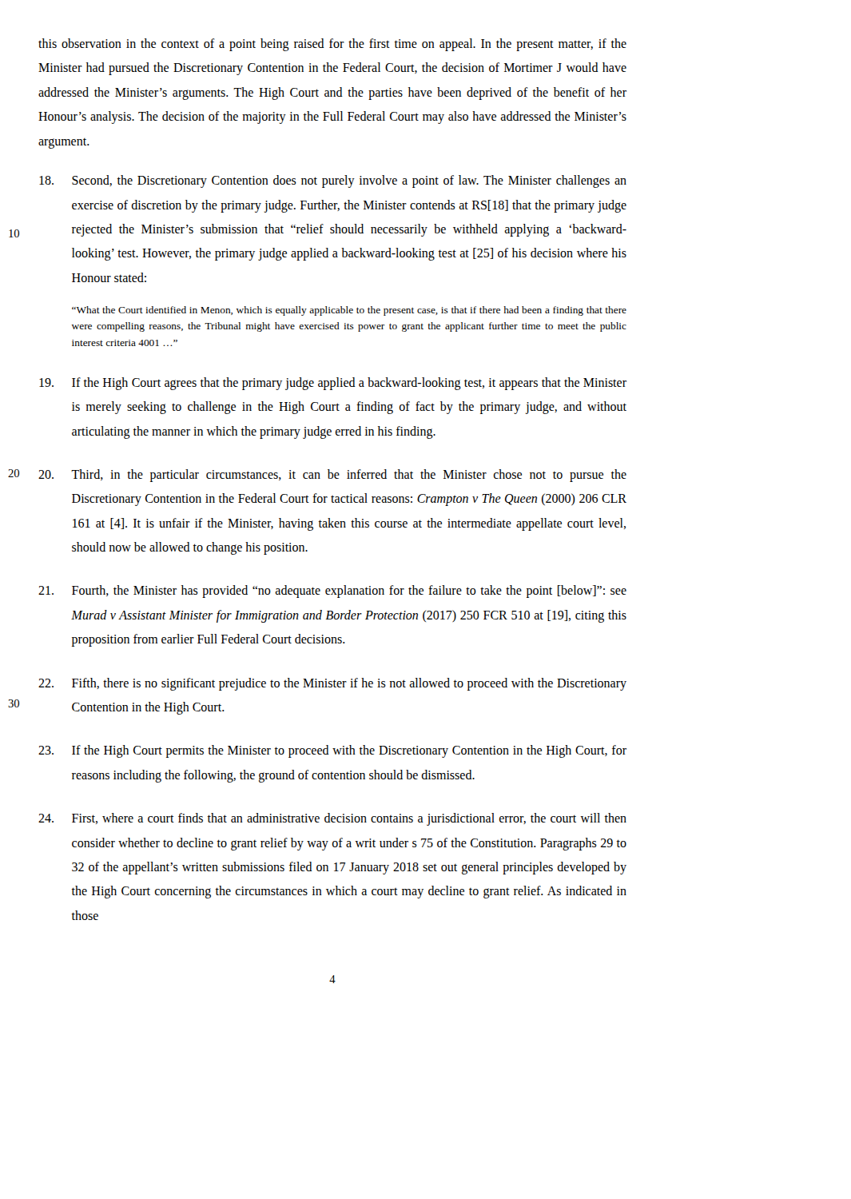this observation in the context of a point being raised for the first time on appeal. In the present matter, if the Minister had pursued the Discretionary Contention in the Federal Court, the decision of Mortimer J would have addressed the Minister’s arguments. The High Court and the parties have been deprived of the benefit of her Honour’s analysis. The decision of the majority in the Full Federal Court may also have addressed the Minister’s argument.
18. 10 Second, the Discretionary Contention does not purely involve a point of law. The Minister challenges an exercise of discretion by the primary judge. Further, the Minister contends at RS[18] that the primary judge rejected the Minister’s submission that “relief should necessarily be withheld applying a ‘backward-looking’ test. However, the primary judge applied a backward-looking test at [25] of his decision where his Honour stated:
“What the Court identified in Menon, which is equally applicable to the present case, is that if there had been a finding that there were compelling reasons, the Tribunal might have exercised its power to grant the applicant further time to meet the public interest criteria 4001 …”
19. If the High Court agrees that the primary judge applied a backward-looking test, it appears that the Minister is merely seeking to challenge in the High Court a finding of fact by the primary judge, and without articulating the manner in which the primary judge erred in his finding.
20. 20 Third, in the particular circumstances, it can be inferred that the Minister chose not to pursue the Discretionary Contention in the Federal Court for tactical reasons: Crampton v The Queen (2000) 206 CLR 161 at [4]. It is unfair if the Minister, having taken this course at the intermediate appellate court level, should now be allowed to change his position.
21. Fourth, the Minister has provided “no adequate explanation for the failure to take the point [below]”: see Murad v Assistant Minister for Immigration and Border Protection (2017) 250 FCR 510 at [19], citing this proposition from earlier Full Federal Court decisions.
22. 30 Fifth, there is no significant prejudice to the Minister if he is not allowed to proceed with the Discretionary Contention in the High Court.
23. If the High Court permits the Minister to proceed with the Discretionary Contention in the High Court, for reasons including the following, the ground of contention should be dismissed.
24. First, where a court finds that an administrative decision contains a jurisdictional error, the court will then consider whether to decline to grant relief by way of a writ under s 75 of the Constitution. Paragraphs 29 to 32 of the appellant’s written submissions filed on 17 January 2018 set out general principles developed by the High Court concerning the circumstances in which a court may decline to grant relief. As indicated in those
4